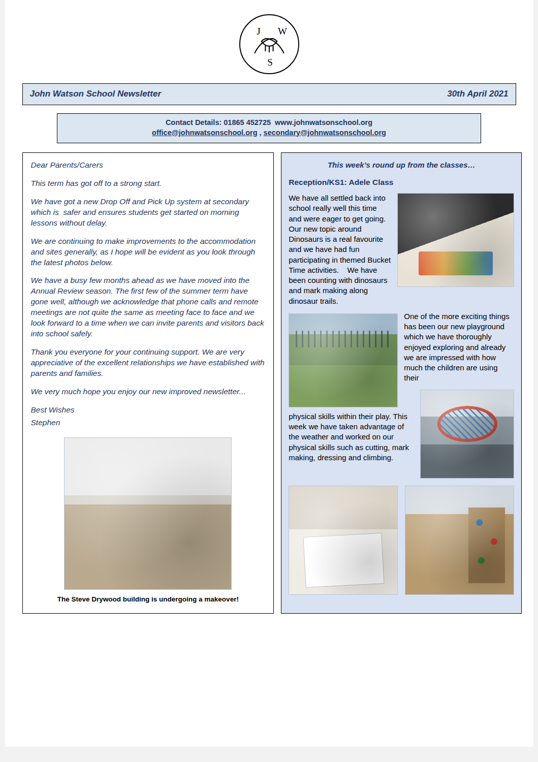J W S
John Watson School Newsletter 30th April 2021
Contact Details: 01865 452725 www.johnwatsonschool.org
office@johnwatsonschool.org , secondary@johnwatsonschool.org
Dear Parents/Carers
This term has got off to a strong start.
We have got a new Drop Off and Pick Up system at secondary which is safer and ensures students get started on morning lessons without delay.
We are continuing to make improvements to the accommodation and sites generally, as I hope will be evident as you look through the latest photos below.
We have a busy few months ahead as we have moved into the Annual Review season. The first few of the summer term have gone well, although we acknowledge that phone calls and remote meetings are not quite the same as meeting face to face and we look forward to a time when we can invite parents and visitors back into school safely.
Thank you everyone for your continuing support. We are very appreciative of the excellent relationships we have established with parents and families.
We very much hope you enjoy our new improved newsletter...
Best Wishes
Stephen
The Steve Drywood building is undergoing a makeover!
This week’s round up from the classes…
Reception/KS1: Adele Class
We have all settled back into school really well this time and were eager to get going. Our new topic around Dinosaurs is a real favourite and we have had fun participating in themed Bucket Time activities. We have been counting with dinosaurs and mark making along dinosaur trails.
One of the more exciting things has been our new playground which we have thoroughly enjoyed exploring and already we are impressed with how much the children are using their
physical skills within their play. This week we have taken advantage of the weather and worked on our physical skills such as cutting, mark making, dressing and climbing.